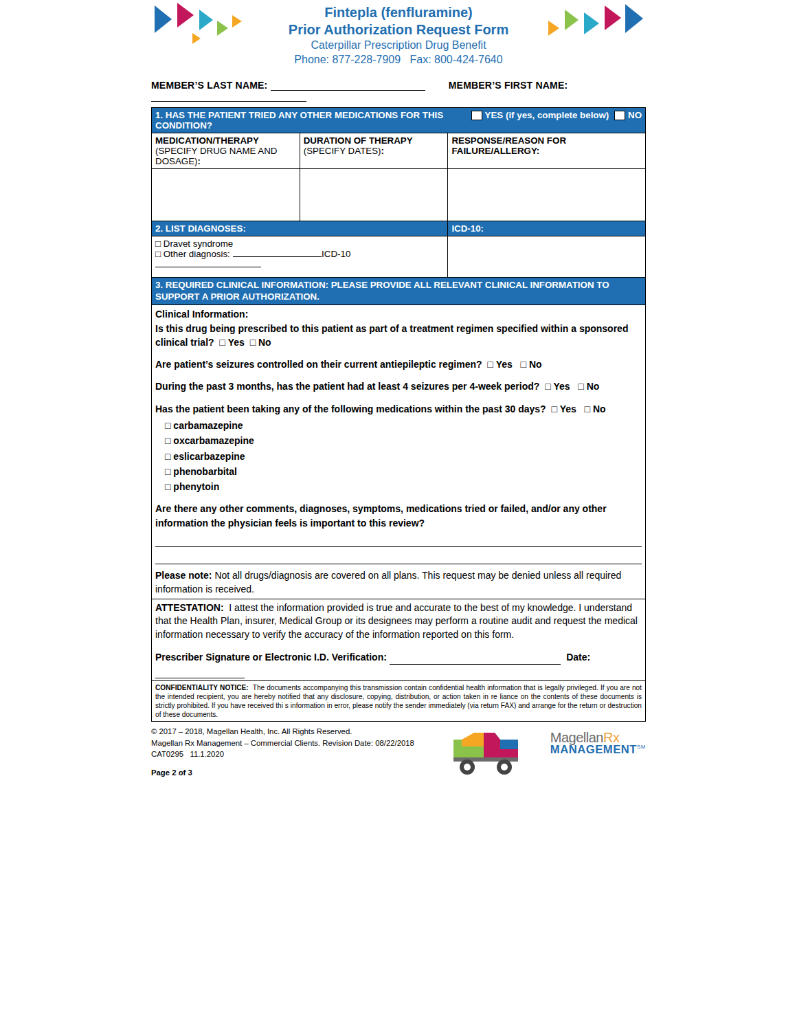Fintepla (fenfluramine)
Prior Authorization Request Form
Caterpillar Prescription Drug Benefit
Phone: 877-228-7909 Fax: 800-424-7640
MEMBER’S LAST NAME: MEMBER’S FIRST NAME:
| / 1. HAS THE PATIENT TRIED ANY OTHER MEDICATIONS FOR THIS CONDITION? / YES (if yes, complete below) NO / |
| MEDICATION/THERAPY (SPECIFY DRUG NAME AND DOSAGE) : | DURATION OF THERAPY (SPECIFY DATES) : | RESPONSE/REASON FOR FAILURE/ALLERGY: |
| 2. LIST DIAGNOSES: | ICD-10: |
| □ Dravet syndrome □ Other diagnosis: ICD-10 | |
| 3. REQUIRED CLINICAL INFORMATION: PLEASE PROVIDE ALL RELEVANT CLINICAL INFORMATION TO SUPPORT A PRIOR AUTHORIZATION. |
| Clinical Information: Is this drug being prescribed to this patient as part of a treatment regimen specified within a sponsored clinical trial? □ Yes □ No Are patient’s seizures controlled on their current antiepileptic regimen? □ Yes □ No During the past 3 months, has the patient had at least 4 seizures per 4-week period? □ Yes □ No Has the patient been taking any of the following medications within the past 30 days? □ Yes □ No □ carbamazepine □ oxcarbamazepine □ eslicarbazepine □ phenobarbital □ phenytoin Are there any other comments, diagnoses, symptoms, medications tried or failed, and/or any other information the physician feels is important to this review? Please note: Not all drugs/diagnosis are covered on all plans. This request may be denied unless all required information is received. |
| ATTESTATION: I attest the information provided is true and accurate to the best of my knowledge. I understand that the Health Plan, insurer, Medical Group or its designees may perform a routine audit and request the medical information necessary to verify the accuracy of the information reported on this form. Prescriber Signature or Electronic I.D. Verification: Date: |
| CONFIDENTIALITY NOTICE: The documents accompanying this transmission contain confidential health information that is legally privileged. If you are not the intended recipient, you are hereby notified that any disclosure, copying, distribution, or action taken in re liance on the contents of these documents is strictly prohibited. If you have received thi s information in error, please notify the sender immediately (via return FAX) and arrange for the return or destruction of these documents. |
© 2017 – 2018, Magellan Health, Inc. All Rights Reserved.
Magellan Rx Management – Commercial Clients. Revision Date: 08/22/2018
CAT0295 11.1.2020
Page 2 of 3
MagellanRx
MANAGEMENTSM